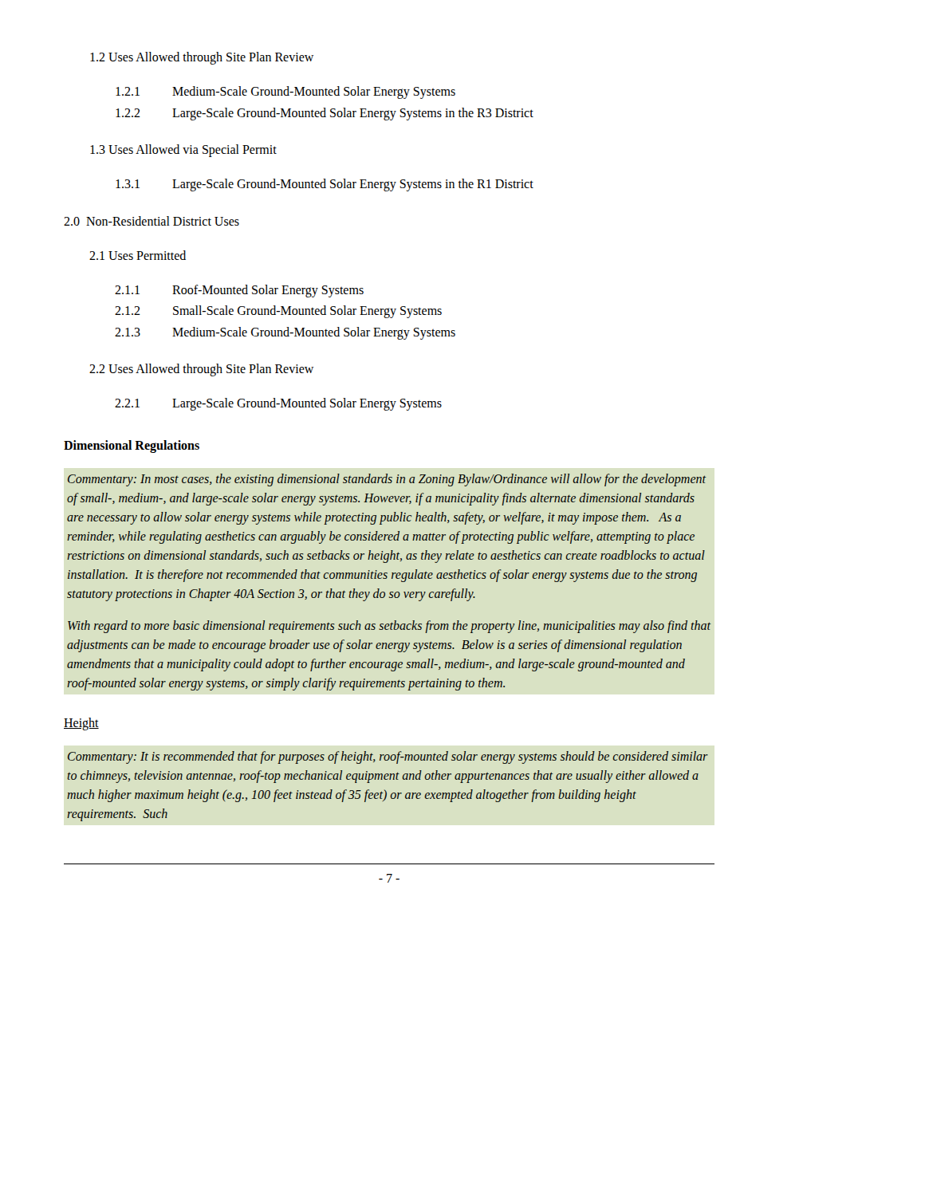1.2 Uses Allowed through Site Plan Review
1.2.1 Medium-Scale Ground-Mounted Solar Energy Systems
1.2.2 Large-Scale Ground-Mounted Solar Energy Systems in the R3 District
1.3 Uses Allowed via Special Permit
1.3.1 Large-Scale Ground-Mounted Solar Energy Systems in the R1 District
2.0 Non-Residential District Uses
2.1 Uses Permitted
2.1.1 Roof-Mounted Solar Energy Systems
2.1.2 Small-Scale Ground-Mounted Solar Energy Systems
2.1.3 Medium-Scale Ground-Mounted Solar Energy Systems
2.2 Uses Allowed through Site Plan Review
2.2.1 Large-Scale Ground-Mounted Solar Energy Systems
Dimensional Regulations
Commentary: In most cases, the existing dimensional standards in a Zoning Bylaw/Ordinance will allow for the development of small-, medium-, and large-scale solar energy systems. However, if a municipality finds alternate dimensional standards are necessary to allow solar energy systems while protecting public health, safety, or welfare, it may impose them. As a reminder, while regulating aesthetics can arguably be considered a matter of protecting public welfare, attempting to place restrictions on dimensional standards, such as setbacks or height, as they relate to aesthetics can create roadblocks to actual installation. It is therefore not recommended that communities regulate aesthetics of solar energy systems due to the strong statutory protections in Chapter 40A Section 3, or that they do so very carefully.
With regard to more basic dimensional requirements such as setbacks from the property line, municipalities may also find that adjustments can be made to encourage broader use of solar energy systems. Below is a series of dimensional regulation amendments that a municipality could adopt to further encourage small-, medium-, and large-scale ground-mounted and roof-mounted solar energy systems, or simply clarify requirements pertaining to them.
Height
Commentary: It is recommended that for purposes of height, roof-mounted solar energy systems should be considered similar to chimneys, television antennae, roof-top mechanical equipment and other appurtenances that are usually either allowed a much higher maximum height (e.g., 100 feet instead of 35 feet) or are exempted altogether from building height requirements. Such
- 7 -